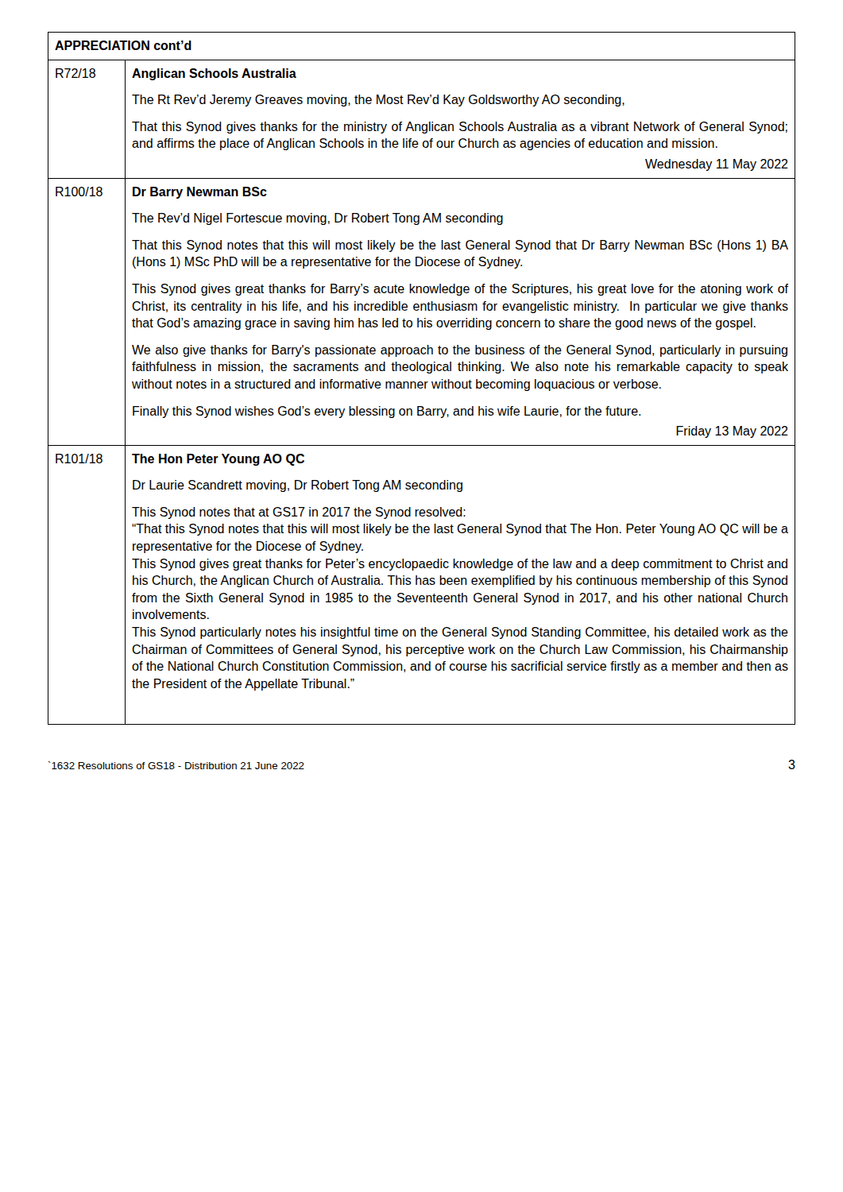| APPRECIATION cont’d |
| R72/18 | Anglican Schools Australia The Rt Rev’d Jeremy Greaves moving, the Most Rev’d Kay Goldsworthy AO seconding, That this Synod gives thanks for the ministry of Anglican Schools Australia as a vibrant Network of General Synod; and affirms the place of Anglican Schools in the life of our Church as agencies of education and mission. Wednesday 11 May 2022 |
| R100/18 | Dr Barry Newman BSc The Rev’d Nigel Fortescue moving, Dr Robert Tong AM seconding That this Synod notes that this will most likely be the last General Synod that Dr Barry Newman BSc (Hons 1) BA (Hons 1) MSc PhD will be a representative for the Diocese of Sydney. This Synod gives great thanks for Barry’s acute knowledge of the Scriptures, his great love for the atoning work of Christ, its centrality in his life, and his incredible enthusiasm for evangelistic ministry. In particular we give thanks that God’s amazing grace in saving him has led to his overriding concern to share the good news of the gospel. We also give thanks for Barry's passionate approach to the business of the General Synod, particularly in pursuing faithfulness in mission, the sacraments and theological thinking. We also note his remarkable capacity to speak without notes in a structured and informative manner without becoming loquacious or verbose. Finally this Synod wishes God’s every blessing on Barry, and his wife Laurie, for the future. Friday 13 May 2022 |
| R101/18 | The Hon Peter Young AO QC Dr Laurie Scandrett moving, Dr Robert Tong AM seconding This Synod notes that at GS17 in 2017 the Synod resolved: “That this Synod notes that this will most likely be the last General Synod that The Hon. Peter Young AO QC will be a representative for the Diocese of Sydney. This Synod gives great thanks for Peter’s encyclopaedic knowledge of the law and a deep commitment to Christ and his Church, the Anglican Church of Australia. This has been exemplified by his continuous membership of this Synod from the Sixth General Synod in 1985 to the Seventeenth General Synod in 2017, and his other national Church involvements. This Synod particularly notes his insightful time on the General Synod Standing Committee, his detailed work as the Chairman of Committees of General Synod, his perceptive work on the Church Law Commission, his Chairmanship of the National Church Constitution Commission, and of course his sacrificial service firstly as a member and then as the President of the Appellate Tribunal.” |
`1632 Resolutions of GS18 - Distribution 21 June 2022 3